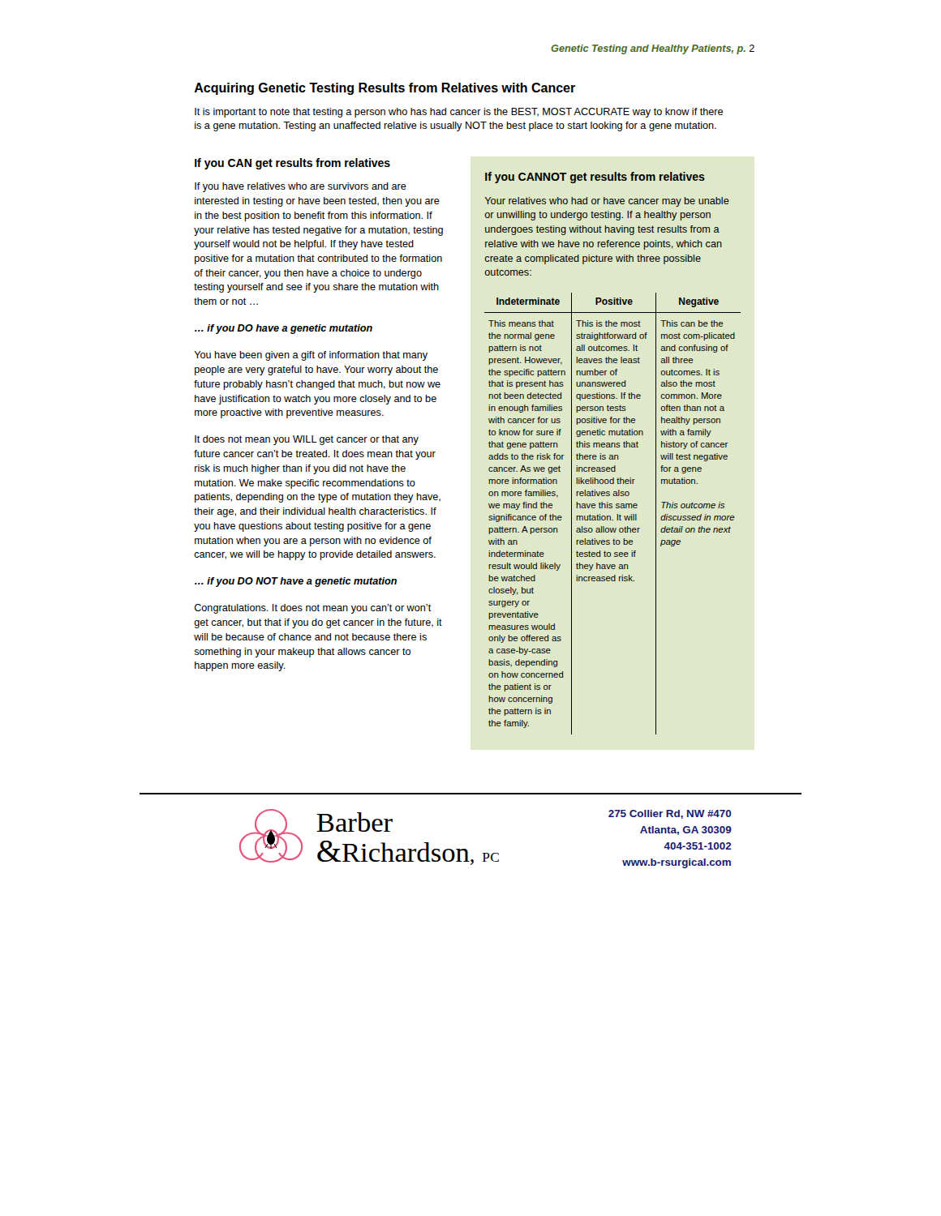Genetic Testing and Healthy Patients, p. 2
Acquiring Genetic Testing Results from Relatives with Cancer
It is important to note that testing a person who has had cancer is the BEST, MOST ACCURATE way to know if there is a gene mutation. Testing an unaffected relative is usually NOT the best place to start looking for a gene mutation.
If you CAN get results from relatives
If you have relatives who are survivors and are interested in testing or have been tested, then you are in the best position to benefit from this information. If your relative has tested negative for a mutation, testing yourself would not be helpful. If they have tested positive for a mutation that contributed to the formation of their cancer, you then have a choice to undergo testing yourself and see if you share the mutation with them or not …
… if you DO have a genetic mutation
You have been given a gift of information that many people are very grateful to have. Your worry about the future probably hasn’t changed that much, but now we have justification to watch you more closely and to be more proactive with preventive measures.
It does not mean you WILL get cancer or that any future cancer can’t be treated. It does mean that your risk is much higher than if you did not have the mutation. We make specific recommendations to patients, depending on the type of mutation they have, their age, and their individual health characteristics. If you have questions about testing positive for a gene mutation when you are a person with no evidence of cancer, we will be happy to provide detailed answers.
… if you DO NOT have a genetic mutation
Congratulations. It does not mean you can’t or won’t get cancer, but that if you do get cancer in the future, it will be because of chance and not because there is something in your makeup that allows cancer to happen more easily.
If you CANNOT get results from relatives
Your relatives who had or have cancer may be unable or unwilling to undergo testing. If a healthy person undergoes testing without having test results from a relative with we have no reference points, which can create a complicated picture with three possible outcomes:
| Indeterminate | Positive | Negative |
| --- | --- | --- |
| This means that the normal gene pattern is not present. However, the specific pattern that is present has not been detected in enough families with cancer for us to know for sure if that gene pattern adds to the risk for cancer. As we get more information on more families, we may find the significance of the pattern. A person with an indeterminate result would likely be watched closely, but surgery or preventative measures would only be offered as a case-by-case basis, depending on how concerned the patient is or how concerning the pattern is in the family. | This is the most straightforward of all outcomes. It leaves the least number of unanswered questions. If the person tests positive for the genetic mutation this means that there is an increased likelihood their relatives also have this same mutation. It will also allow other relatives to be tested to see if they have an increased risk. | This can be the most com-plicated and confusing of all three outcomes. It is also the most common. More often than not a healthy person with a family history of cancer will test negative for a gene mutation. This outcome is discussed in more detail on the next page |
Barber
&Richardson, PC
275 Collier Rd, NW #470
Atlanta, GA 30309
404-351-1002
www.b-rsurgical.com